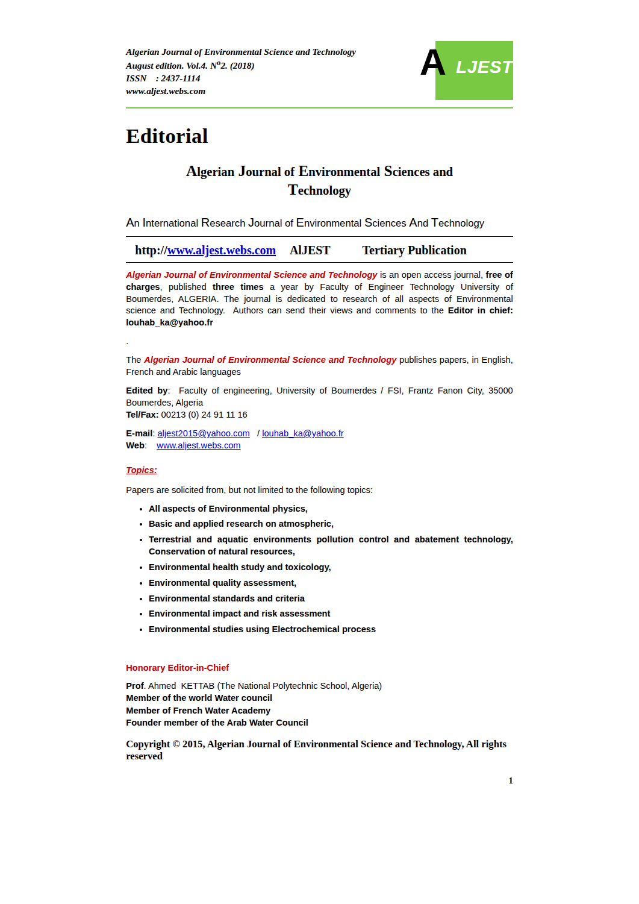Algerian Journal of Environmental Science and Technology
August edition. Vol.4. No2. (2018)
ISSN : 2437-1114
www.aljest.webs.com
A LJEST
Editorial
Algerian Journal of Environmental Sciences and
Technology
An International Research Journal of Environmental Sciences And Technology
http://www.aljest.webs.com AlJEST Tertiary Publication
Algerian Journal of Environmental Science and Technology is an open access journal, free of charges, published three times a year by Faculty of Engineer Technology University of Boumerdes, ALGERIA. The journal is dedicated to research of all aspects of Environmental science and Technology. Authors can send their views and comments to the Editor in chief: louhab_ka@yahoo.fr
.
The Algerian Journal of Environmental Science and Technology publishes papers, in English, French and Arabic languages
Edited by: Faculty of engineering, University of Boumerdes / FSI, Frantz Fanon City, 35000 Boumerdes, Algeria
Tel/Fax: 00213 (0) 24 91 11 16
E-mail: aljest2015@yahoo.com / louhab_ka@yahoo.fr
Web: www.aljest.webs.com
Topics:
Papers are solicited from, but not limited to the following topics:
All aspects of Environmental physics,
Basic and applied research on atmospheric,
Terrestrial and aquatic environments pollution control and abatement technology, Conservation of natural resources,
Environmental health study and toxicology,
Environmental quality assessment,
Environmental standards and criteria
Environmental impact and risk assessment
Environmental studies using Electrochemical process
Honorary Editor-in-Chief
Prof. Ahmed KETTAB (The National Polytechnic School, Algeria)
Member of the world Water council
Member of French Water Academy
Founder member of the Arab Water Council
Copyright © 2015, Algerian Journal of Environmental Science and Technology, All rights reserved
1